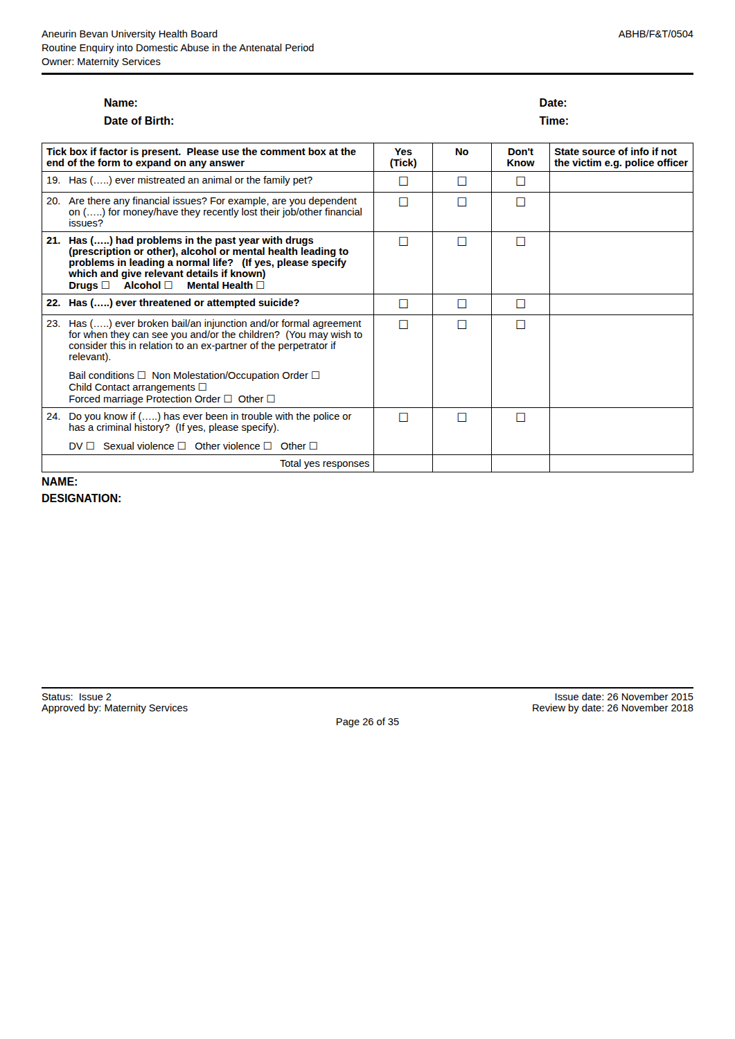Aneurin Bevan University Health Board
Routine Enquiry into Domestic Abuse in the Antenatal Period
Owner: Maternity Services
ABHB/F&T/0504
Name:
Date of Birth:
Date:
Time:
| Tick box if factor is present. Please use the comment box at the end of the form to expand on any answer | Yes (Tick) | No | Don't Know | State source of info if not the victim e.g. police officer |
| --- | --- | --- | --- | --- |
| 19. Has (…..) ever mistreated an animal or the family pet? | ☐ | ☐ | ☐ | |
| 20. Are there any financial issues? For example, are you dependent on (…..) for money/have they recently lost their job/other financial issues? | ☐ | ☐ | ☐ | |
| 21. Has (…..) had problems in the past year with drugs (prescription or other), alcohol or mental health leading to problems in leading a normal life? (If yes, please specify which and give relevant details if known) Drugs ☐ Alcohol ☐ Mental Health ☐ | ☐ | ☐ | ☐ | |
| 22. Has (…..) ever threatened or attempted suicide? | ☐ | ☐ | ☐ | |
| 23. Has (…..) ever broken bail/an injunction and/or formal agreement for when they can see you and/or the children? (You may wish to consider this in relation to an ex-partner of the perpetrator if relevant). Bail conditions ☐ Non Molestation/Occupation Order ☐ Child Contact arrangements ☐ Forced marriage Protection Order ☐ Other ☐ | ☐ | ☐ | ☐ | |
| 24. Do you know if (…..) has ever been in trouble with the police or has a criminal history? (If yes, please specify). DV ☐ Sexual violence ☐ Other violence ☐ Other ☐ | ☐ | ☐ | ☐ | |
| Total yes responses | | | | |
NAME:
DESIGNATION:
Status: Issue 2
Approved by: Maternity Services
Issue date: 26 November 2015
Review by date: 26 November 2018
Page 26 of 35